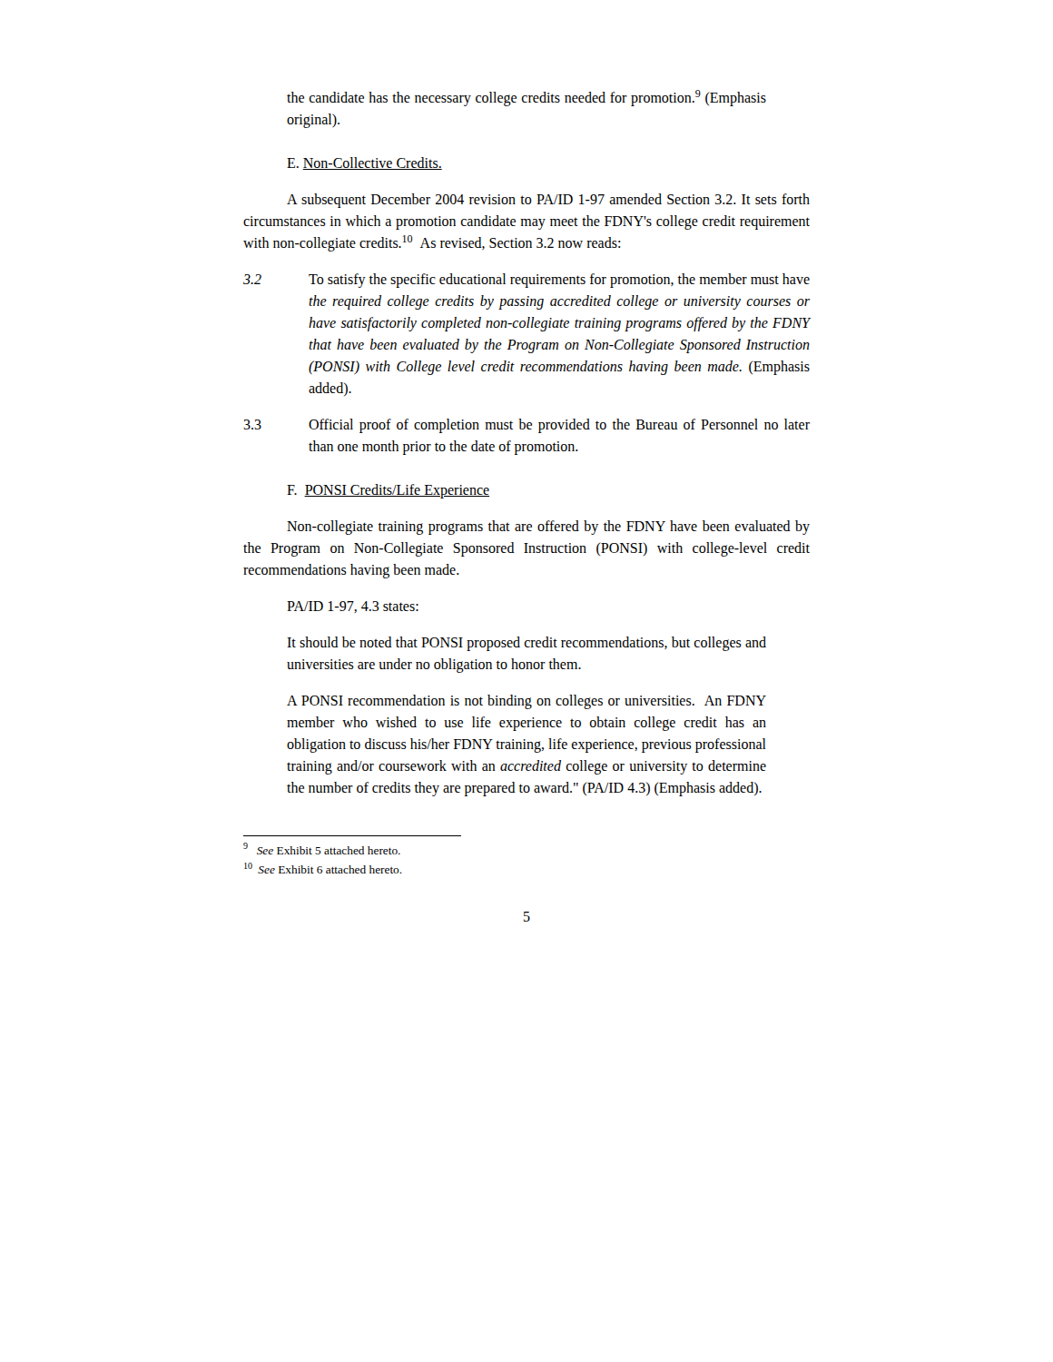the candidate has the necessary college credits needed for promotion.9 (Emphasis original).
E. Non-Collective Credits.
A subsequent December 2004 revision to PA/ID 1-97 amended Section 3.2. It sets forth circumstances in which a promotion candidate may meet the FDNY's college credit requirement with non-collegiate credits.10 As revised, Section 3.2 now reads:
3.2
To satisfy the specific educational requirements for promotion, the member must have the required college credits by passing accredited college or university courses or have satisfactorily completed non-collegiate training programs offered by the FDNY that have been evaluated by the Program on Non-Collegiate Sponsored Instruction (PONSI) with College level credit recommendations having been made. (Emphasis added).
3.3
Official proof of completion must be provided to the Bureau of Personnel no later than one month prior to the date of promotion.
F. PONSI Credits/Life Experience
Non-collegiate training programs that are offered by the FDNY have been evaluated by the Program on Non-Collegiate Sponsored Instruction (PONSI) with college-level credit recommendations having been made.
PA/ID 1-97, 4.3 states:
It should be noted that PONSI proposed credit recommendations, but colleges and universities are under no obligation to honor them.
A PONSI recommendation is not binding on colleges or universities. An FDNY member who wished to use life experience to obtain college credit has an obligation to discuss his/her FDNY training, life experience, previous professional training and/or coursework with an accredited college or university to determine the number of credits they are prepared to award." (PA/ID 4.3) (Emphasis added).
9 See Exhibit 5 attached hereto.
10 See Exhibit 6 attached hereto.
5